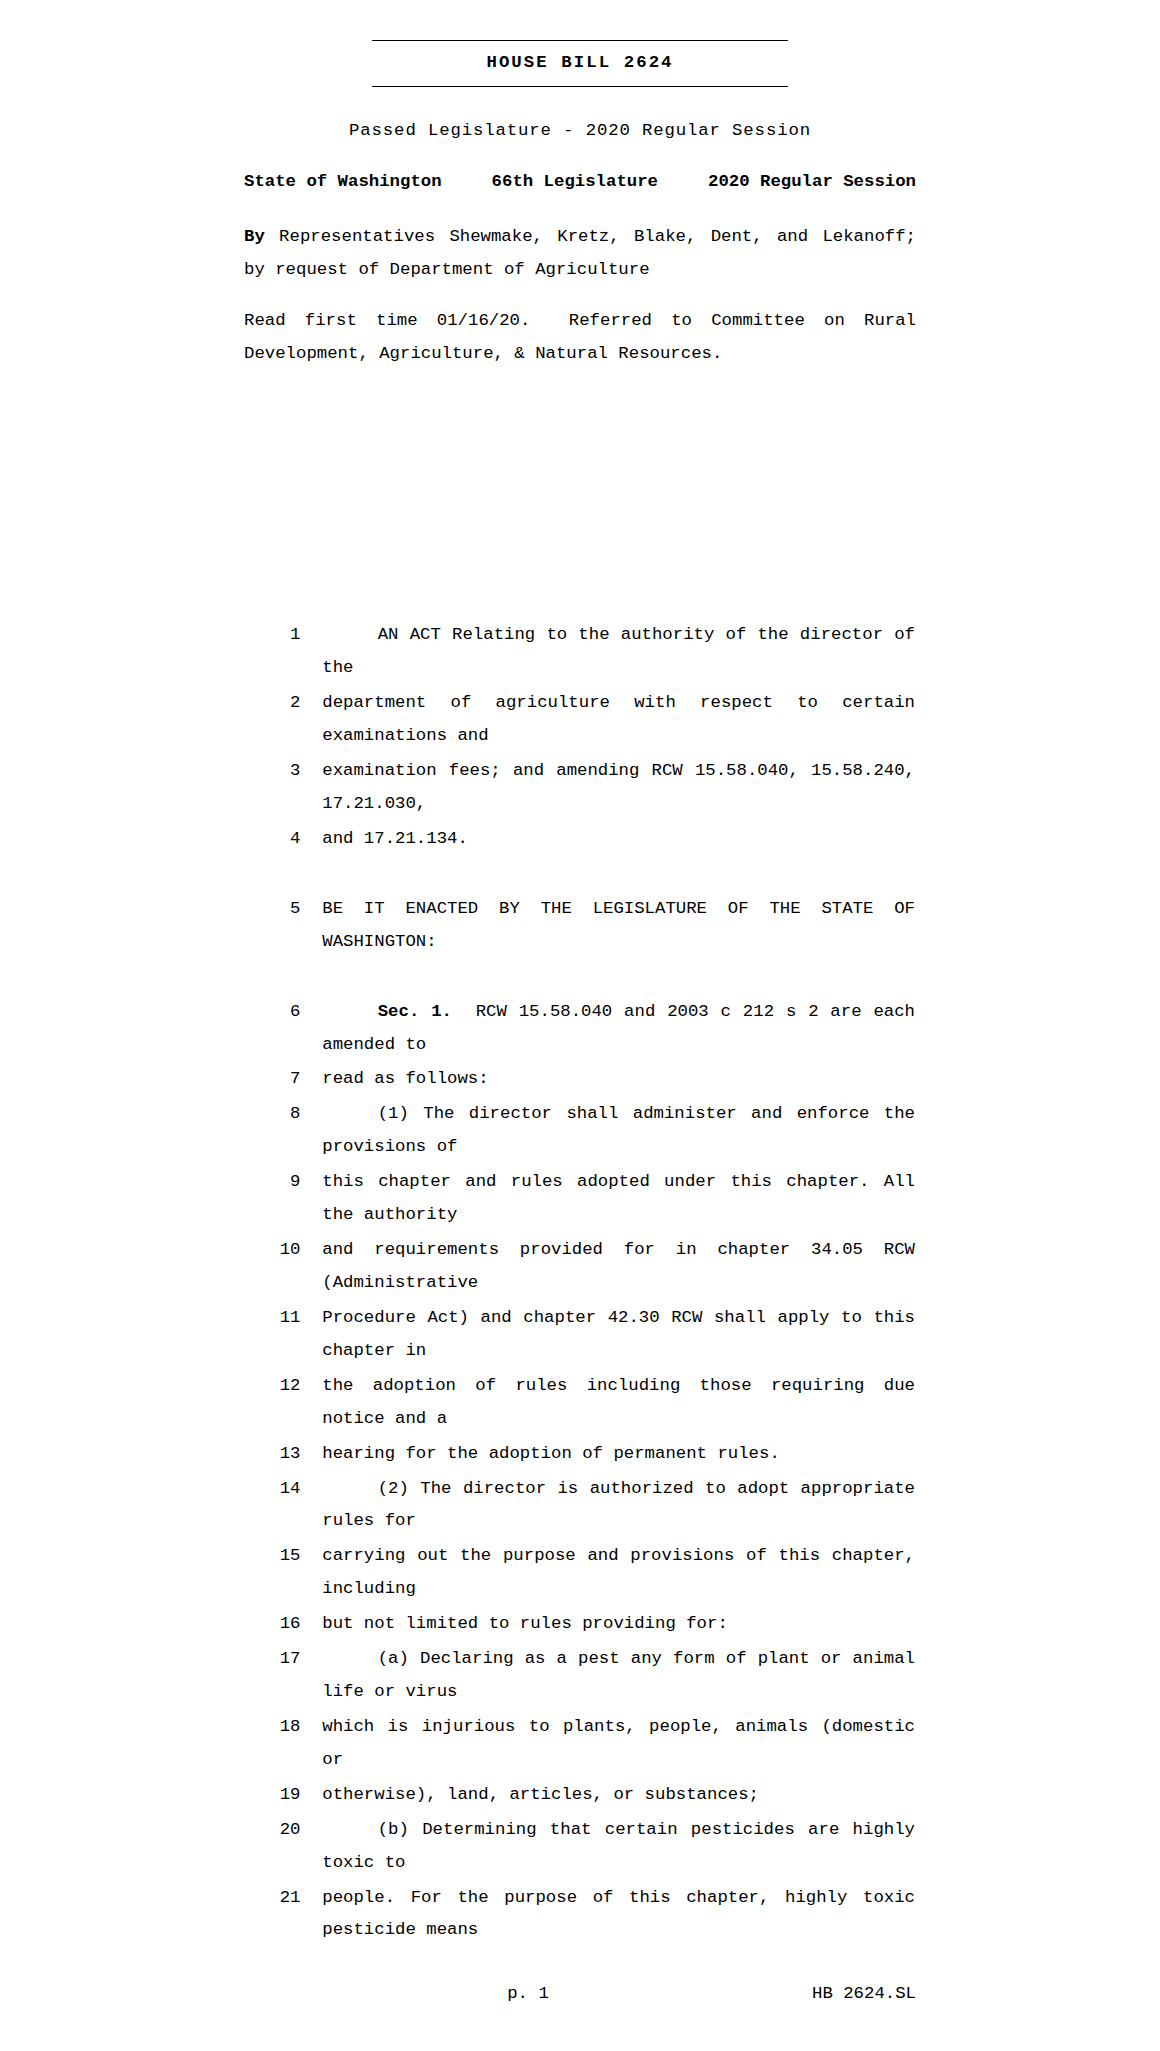HOUSE BILL 2624
Passed Legislature - 2020 Regular Session
State of Washington 66th Legislature 2020 Regular Session
By Representatives Shewmake, Kretz, Blake, Dent, and Lekanoff; by request of Department of Agriculture
Read first time 01/16/20. Referred to Committee on Rural Development, Agriculture, & Natural Resources.
| 1 | AN ACT Relating to the authority of the director of the |
| 2 | department of agriculture with respect to certain examinations and |
| 3 | examination fees; and amending RCW 15.58.040, 15.58.240, 17.21.030, |
| 4 | and 17.21.134. |
| 5 | BE IT ENACTED BY THE LEGISLATURE OF THE STATE OF WASHINGTON: |
| 6 | Sec. 1. RCW 15.58.040 and 2003 c 212 s 2 are each amended to |
| 7 | read as follows: |
| 8 | (1) The director shall administer and enforce the provisions of |
| 9 | this chapter and rules adopted under this chapter. All the authority |
| 10 | and requirements provided for in chapter 34.05 RCW (Administrative |
| 11 | Procedure Act) and chapter 42.30 RCW shall apply to this chapter in |
| 12 | the adoption of rules including those requiring due notice and a |
| 13 | hearing for the adoption of permanent rules. |
| 14 | (2) The director is authorized to adopt appropriate rules for |
| 15 | carrying out the purpose and provisions of this chapter, including |
| 16 | but not limited to rules providing for: |
| 17 | (a) Declaring as a pest any form of plant or animal life or virus |
| 18 | which is injurious to plants, people, animals (domestic or |
| 19 | otherwise), land, articles, or substances; |
| 20 | (b) Determining that certain pesticides are highly toxic to |
| 21 | people. For the purpose of this chapter, highly toxic pesticide means |
p. 1
HB 2624.SL